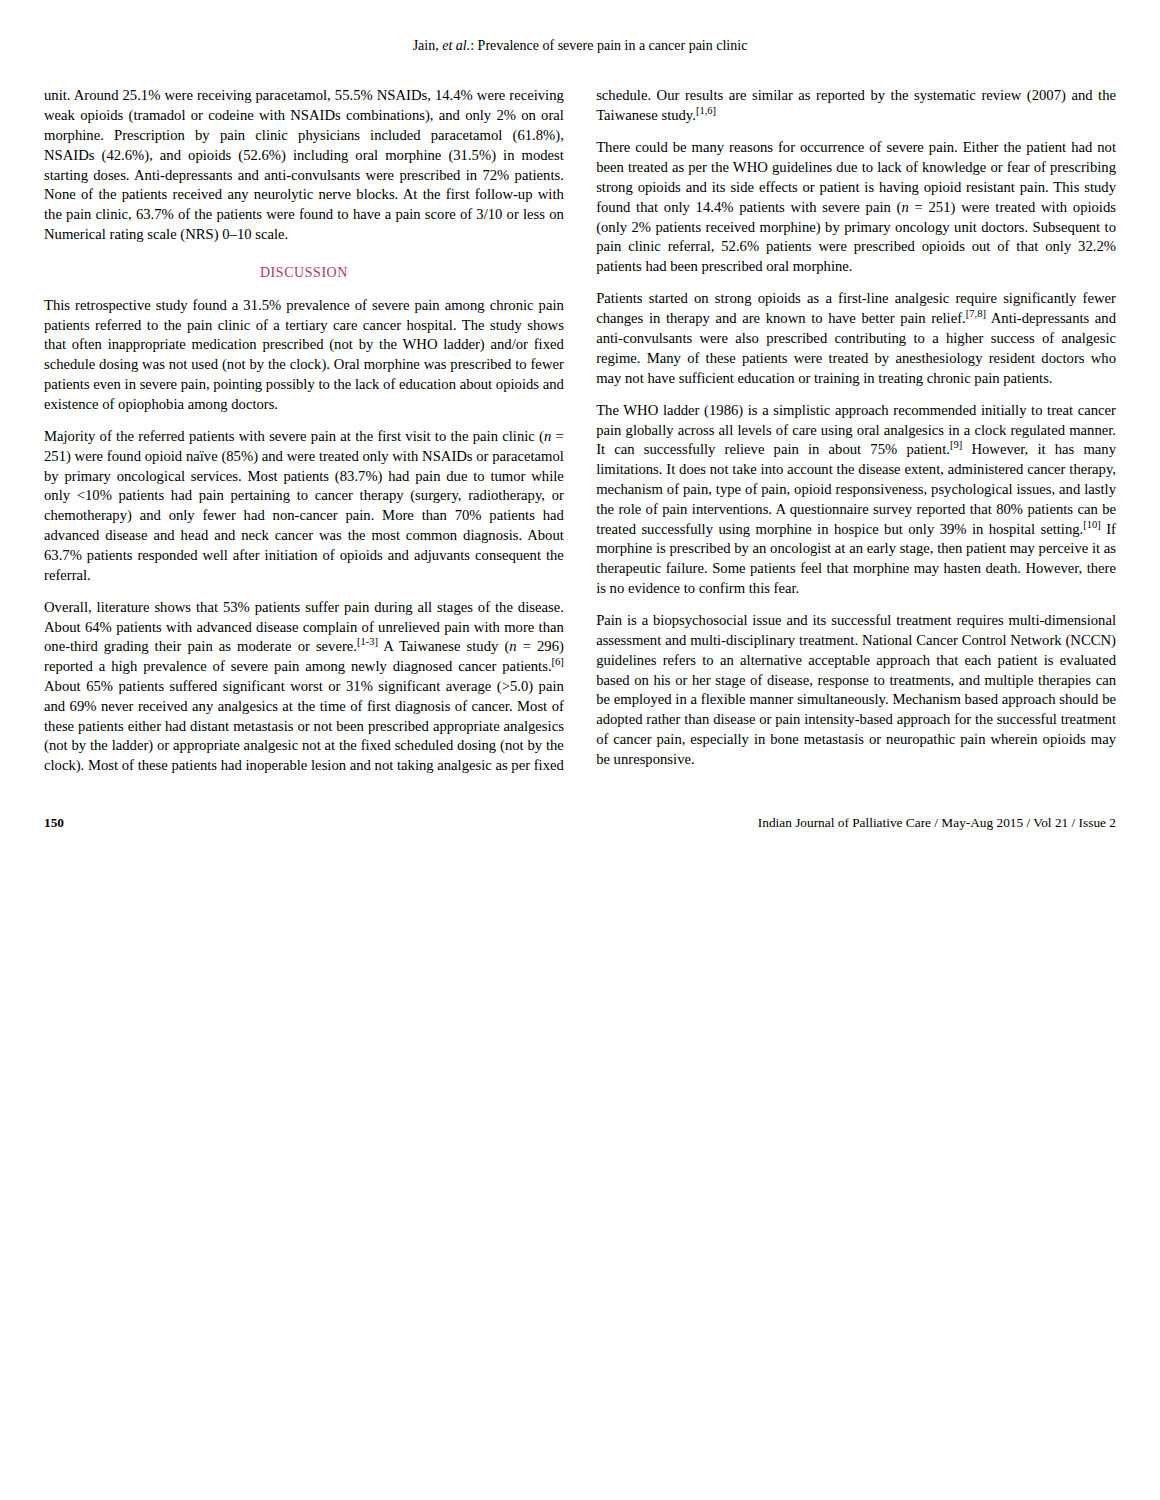Jain, et al.: Prevalence of severe pain in a cancer pain clinic
unit. Around 25.1% were receiving paracetamol, 55.5% NSAIDs, 14.4% were receiving weak opioids (tramadol or codeine with NSAIDs combinations), and only 2% on oral morphine. Prescription by pain clinic physicians included paracetamol (61.8%), NSAIDs (42.6%), and opioids (52.6%) including oral morphine (31.5%) in modest starting doses. Anti-depressants and anti-convulsants were prescribed in 72% patients. None of the patients received any neurolytic nerve blocks. At the first follow-up with the pain clinic, 63.7% of the patients were found to have a pain score of 3/10 or less on Numerical rating scale (NRS) 0–10 scale.
Discussion
This retrospective study found a 31.5% prevalence of severe pain among chronic pain patients referred to the pain clinic of a tertiary care cancer hospital. The study shows that often inappropriate medication prescribed (not by the WHO ladder) and/or fixed schedule dosing was not used (not by the clock). Oral morphine was prescribed to fewer patients even in severe pain, pointing possibly to the lack of education about opioids and existence of opiophobia among doctors.
Majority of the referred patients with severe pain at the first visit to the pain clinic (n = 251) were found opioid naïve (85%) and were treated only with NSAIDs or paracetamol by primary oncological services. Most patients (83.7%) had pain due to tumor while only <10% patients had pain pertaining to cancer therapy (surgery, radiotherapy, or chemotherapy) and only fewer had non-cancer pain. More than 70% patients had advanced disease and head and neck cancer was the most common diagnosis. About 63.7% patients responded well after initiation of opioids and adjuvants consequent the referral.
Overall, literature shows that 53% patients suffer pain during all stages of the disease. About 64% patients with advanced disease complain of unrelieved pain with more than one-third grading their pain as moderate or severe.[1-3] A Taiwanese study (n = 296) reported a high prevalence of severe pain among newly diagnosed cancer patients.[6] About 65% patients suffered significant worst or 31% significant average (>5.0) pain and 69% never received any analgesics at the time of first diagnosis of cancer. Most of these patients either had distant metastasis or not been prescribed appropriate analgesics (not by the ladder) or appropriate analgesic not at the fixed scheduled dosing (not by the clock). Most of these patients had inoperable lesion and not taking analgesic as per fixed schedule. Our results are similar as reported by the systematic review (2007) and the Taiwanese study.[1,6]
There could be many reasons for occurrence of severe pain. Either the patient had not been treated as per the WHO guidelines due to lack of knowledge or fear of prescribing strong opioids and its side effects or patient is having opioid resistant pain. This study found that only 14.4% patients with severe pain (n = 251) were treated with opioids (only 2% patients received morphine) by primary oncology unit doctors. Subsequent to pain clinic referral, 52.6% patients were prescribed opioids out of that only 32.2% patients had been prescribed oral morphine.
Patients started on strong opioids as a first-line analgesic require significantly fewer changes in therapy and are known to have better pain relief.[7,8] Anti-depressants and anti-convulsants were also prescribed contributing to a higher success of analgesic regime. Many of these patients were treated by anesthesiology resident doctors who may not have sufficient education or training in treating chronic pain patients.
The WHO ladder (1986) is a simplistic approach recommended initially to treat cancer pain globally across all levels of care using oral analgesics in a clock regulated manner. It can successfully relieve pain in about 75% patient.[9] However, it has many limitations. It does not take into account the disease extent, administered cancer therapy, mechanism of pain, type of pain, opioid responsiveness, psychological issues, and lastly the role of pain interventions. A questionnaire survey reported that 80% patients can be treated successfully using morphine in hospice but only 39% in hospital setting.[10] If morphine is prescribed by an oncologist at an early stage, then patient may perceive it as therapeutic failure. Some patients feel that morphine may hasten death. However, there is no evidence to confirm this fear.
Pain is a biopsychosocial issue and its successful treatment requires multi-dimensional assessment and multi-disciplinary treatment. National Cancer Control Network (NCCN) guidelines refers to an alternative acceptable approach that each patient is evaluated based on his or her stage of disease, response to treatments, and multiple therapies can be employed in a flexible manner simultaneously. Mechanism based approach should be adopted rather than disease or pain intensity-based approach for the successful treatment of cancer pain, especially in bone metastasis or neuropathic pain wherein opioids may be unresponsive.
150 Indian Journal of Palliative Care / May-Aug 2015 / Vol 21 / Issue 2